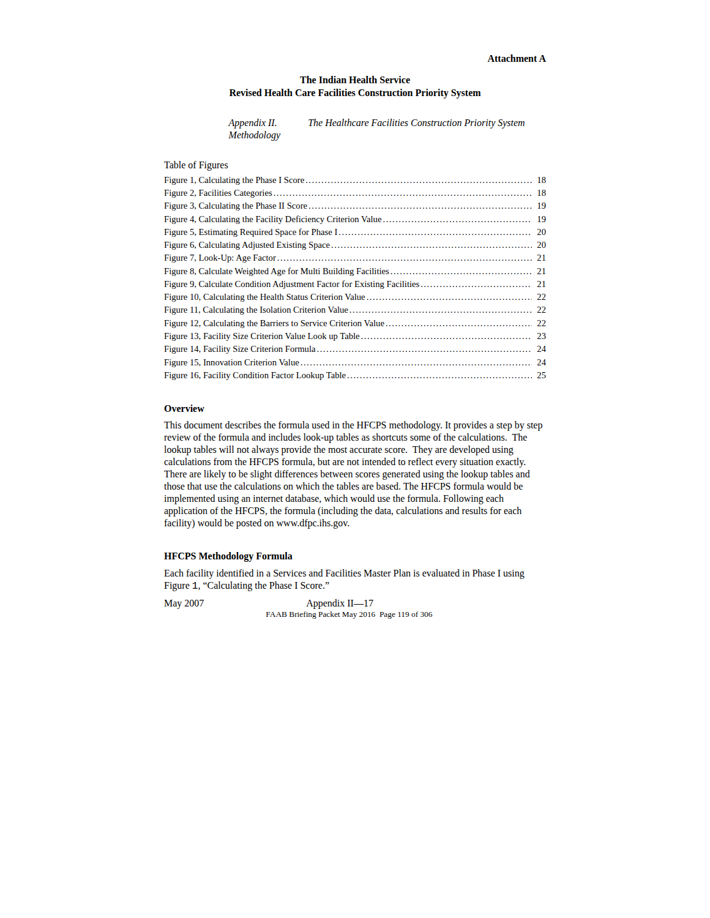Attachment A
The Indian Health Service Revised Health Care Facilities Construction Priority System
Appendix II. The Healthcare Facilities Construction Priority System Methodology
Table of Figures
Figure 1, Calculating the Phase I Score.................................................................................................................. 18
Figure 2, Facilities Categories.......................................................................................................................... 18
Figure 3, Calculating the Phase II Score................................................................................................................ 19
Figure 4, Calculating the Facility Deficiency Criterion Value..................................................................................... 19
Figure 5, Estimating Required Space for Phase I..................................................................................................... 20
Figure 6, Calculating Adjusted Existing Space......................................................................................................... 20
Figure 7, Look-Up: Age Factor....................................................................................................................... 21
Figure 8, Calculate Weighted Age for Multi Building Facilities.............................................................................. 21
Figure 9, Calculate Condition Adjustment Factor for Existing Facilities..................................................................... 21
Figure 10, Calculating the Health Status Criterion Value........................................................................................... 22
Figure 11, Calculating the Isolation Criterion Value................................................................................................ 22
Figure 12, Calculating the Barriers to Service Criterion Value.................................................................................. 22
Figure 13, Facility Size Criterion Value Look up Table............................................................................................. 23
Figure 14, Facility Size Criterion Formula..................................................................................................... 24
Figure 15, Innovation Criterion Value............................................................................................................. 24
Figure 16, Facility Condition Factor Lookup Table................................................................................................. 25
Overview
This document describes the formula used in the HFCPS methodology. It provides a step by step review of the formula and includes look-up tables as shortcuts some of the calculations. The lookup tables will not always provide the most accurate score. They are developed using calculations from the HFCPS formula, but are not intended to reflect every situation exactly. There are likely to be slight differences between scores generated using the lookup tables and those that use the calculations on which the tables are based. The HFCPS formula would be implemented using an internet database, which would use the formula. Following each application of the HFCPS, the formula (including the data, calculations and results for each facility) would be posted on www.dfpc.ihs.gov.
HFCPS Methodology Formula
Each facility identified in a Services and Facilities Master Plan is evaluated in Phase I using Figure 1, “Calculating the Phase I Score.”
May 2007
Appendix II—17
FAAB Briefing Packet May 2016 Page 119 of 306